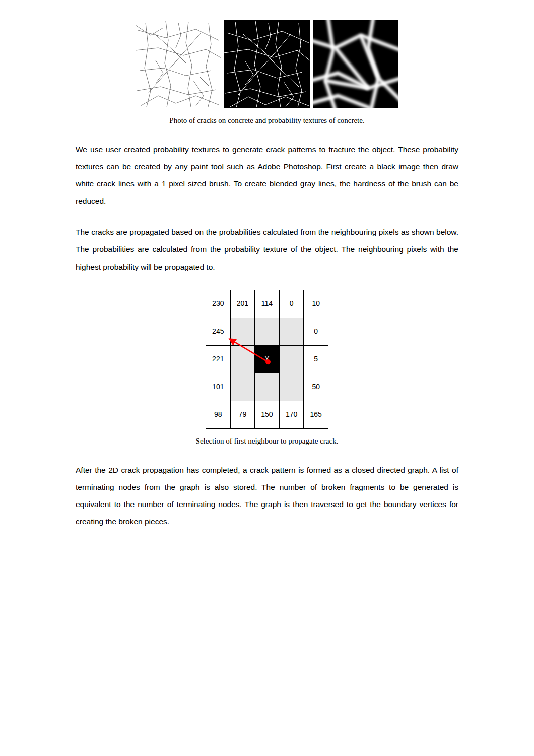Photo of cracks on concrete and probability textures of concrete.
We use user created probability textures to generate crack patterns to fracture the object. These probability textures can be created by any paint tool such as Adobe Photoshop. First create a black image then draw white crack lines with a 1 pixel sized brush. To create blended gray lines, the hardness of the brush can be reduced.
The cracks are propagated based on the probabilities calculated from the neighbouring pixels as shown below. The probabilities are calculated from the probability texture of the object. The neighbouring pixels with the highest probability will be propagated to.
| 230 | 201 | 114 | 0 | 10 |
| 245 | | | | 0 |
| 221 | | X | | 5 |
| 101 | | | | 50 |
| 98 | 79 | 150 | 170 | 165 |
Selection of first neighbour to propagate crack.
After the 2D crack propagation has completed, a crack pattern is formed as a closed directed graph. A list of terminating nodes from the graph is also stored. The number of broken fragments to be generated is equivalent to the number of terminating nodes. The graph is then traversed to get the boundary vertices for creating the broken pieces.